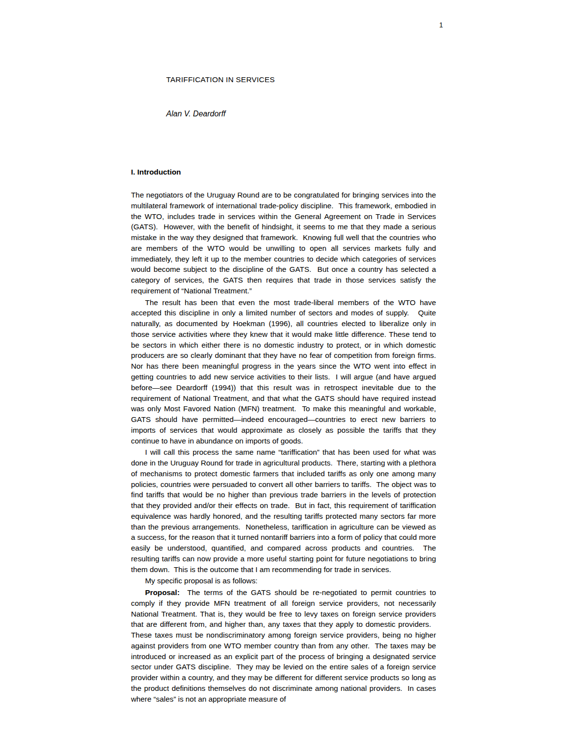1
TARIFFICATION IN SERVICES
Alan V. Deardorff
I. Introduction
The negotiators of the Uruguay Round are to be congratulated for bringing services into the multilateral framework of international trade-policy discipline. This framework, embodied in the WTO, includes trade in services within the General Agreement on Trade in Services (GATS). However, with the benefit of hindsight, it seems to me that they made a serious mistake in the way they designed that framework. Knowing full well that the countries who are members of the WTO would be unwilling to open all services markets fully and immediately, they left it up to the member countries to decide which categories of services would become subject to the discipline of the GATS. But once a country has selected a category of services, the GATS then requires that trade in those services satisfy the requirement of “National Treatment.”
The result has been that even the most trade-liberal members of the WTO have accepted this discipline in only a limited number of sectors and modes of supply. Quite naturally, as documented by Hoekman (1996), all countries elected to liberalize only in those service activities where they knew that it would make little difference. These tend to be sectors in which either there is no domestic industry to protect, or in which domestic producers are so clearly dominant that they have no fear of competition from foreign firms. Nor has there been meaningful progress in the years since the WTO went into effect in getting countries to add new service activities to their lists. I will argue (and have argued before—see Deardorff (1994)) that this result was in retrospect inevitable due to the requirement of National Treatment, and that what the GATS should have required instead was only Most Favored Nation (MFN) treatment. To make this meaningful and workable, GATS should have permitted—indeed encouraged—countries to erect new barriers to imports of services that would approximate as closely as possible the tariffs that they continue to have in abundance on imports of goods.
I will call this process the same name “tariffication” that has been used for what was done in the Uruguay Round for trade in agricultural products. There, starting with a plethora of mechanisms to protect domestic farmers that included tariffs as only one among many policies, countries were persuaded to convert all other barriers to tariffs. The object was to find tariffs that would be no higher than previous trade barriers in the levels of protection that they provided and/or their effects on trade. But in fact, this requirement of tariffication equivalence was hardly honored, and the resulting tariffs protected many sectors far more than the previous arrangements. Nonetheless, tariffication in agriculture can be viewed as a success, for the reason that it turned nontariff barriers into a form of policy that could more easily be understood, quantified, and compared across products and countries. The resulting tariffs can now provide a more useful starting point for future negotiations to bring them down. This is the outcome that I am recommending for trade in services.
My specific proposal is as follows:
Proposal: The terms of the GATS should be re-negotiated to permit countries to comply if they provide MFN treatment of all foreign service providers, not necessarily National Treatment. That is, they would be free to levy taxes on foreign service providers that are different from, and higher than, any taxes that they apply to domestic providers. These taxes must be nondiscriminatory among foreign service providers, being no higher against providers from one WTO member country than from any other. The taxes may be introduced or increased as an explicit part of the process of bringing a designated service sector under GATS discipline. They may be levied on the entire sales of a foreign service provider within a country, and they may be different for different service products so long as the product definitions themselves do not discriminate among national providers. In cases where “sales” is not an appropriate measure of